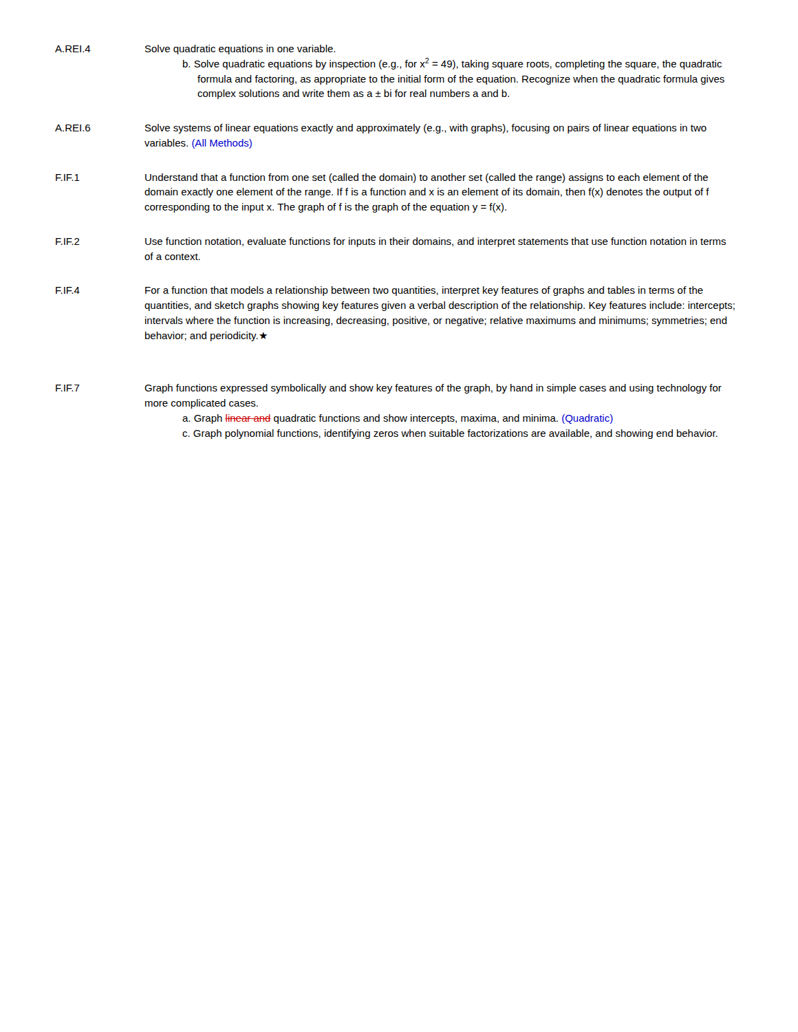A.REI.4
Solve quadratic equations in one variable.
b. Solve quadratic equations by inspection (e.g., for x2 = 49), taking square roots, completing the square, the quadratic formula and factoring, as appropriate to the initial form of the equation. Recognize when the quadratic formula gives complex solutions and write them as a ± bi for real numbers a and b.
A.REI.6
Solve systems of linear equations exactly and approximately (e.g., with graphs), focusing on pairs of linear equations in two variables. (All Methods)
F.IF.1
Understand that a function from one set (called the domain) to another set (called the range) assigns to each element of the domain exactly one element of the range. If f is a function and x is an element of its domain, then f(x) denotes the output of f corresponding to the input x. The graph of f is the graph of the equation y = f(x).
F.IF.2
Use function notation, evaluate functions for inputs in their domains, and interpret statements that use function notation in terms of a context.
F.IF.4
For a function that models a relationship between two quantities, interpret key features of graphs and tables in terms of the quantities, and sketch graphs showing key features given a verbal description of the relationship. Key features include: intercepts; intervals where the function is increasing, decreasing, positive, or negative; relative maximums and minimums; symmetries; end behavior; and periodicity.★
F.IF.7
Graph functions expressed symbolically and show key features of the graph, by hand in simple cases and using technology for more complicated cases.
a. Graph linear and quadratic functions and show intercepts, maxima, and minima. (Quadratic)
c. Graph polynomial functions, identifying zeros when suitable factorizations are available, and showing end behavior.